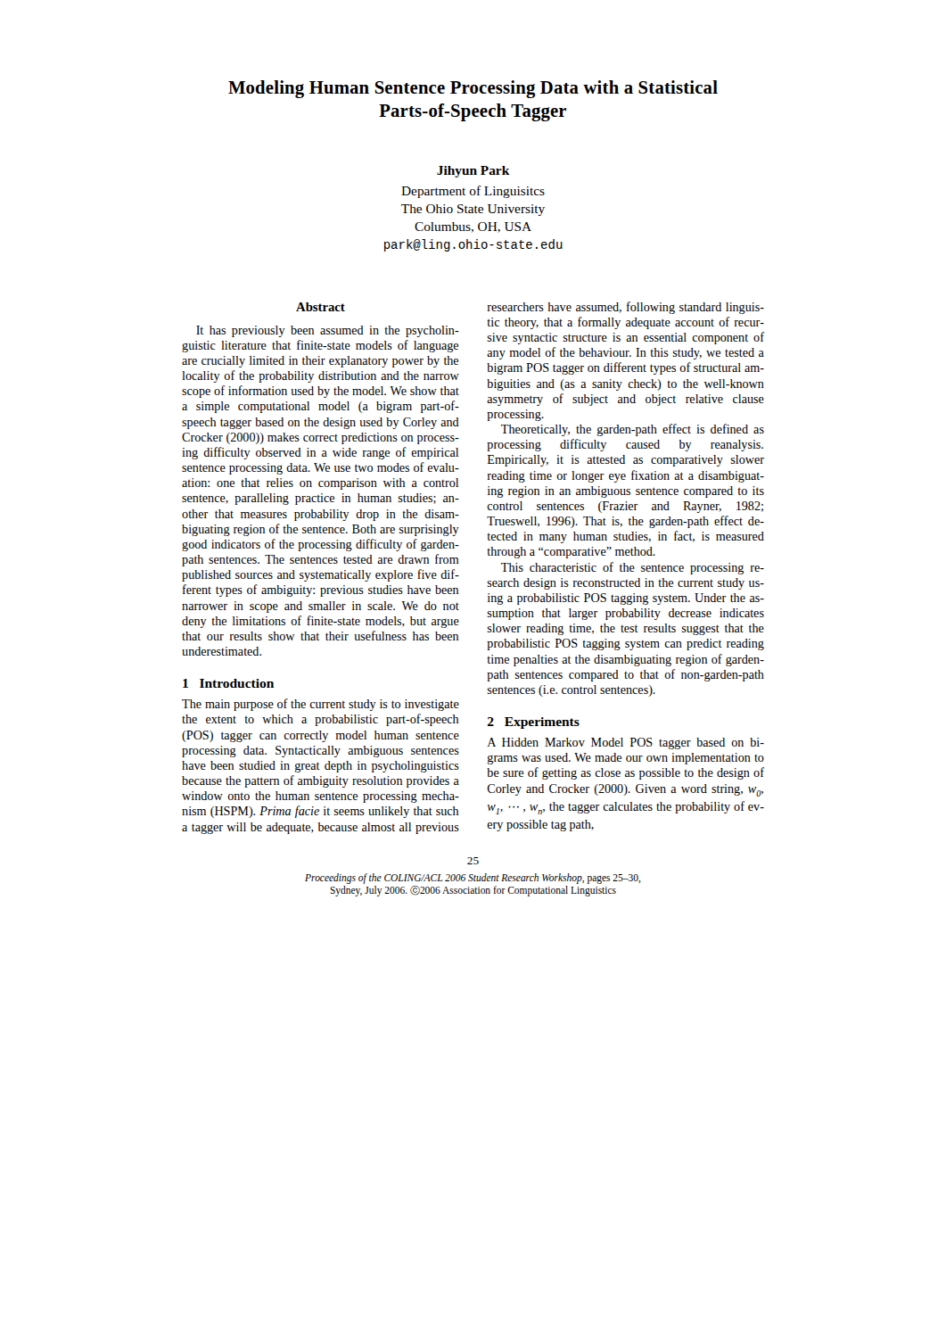Modeling Human Sentence Processing Data with a Statistical
Parts-of-Speech Tagger
Jihyun Park
Department of Linguisitcs
The Ohio State University
Columbus, OH, USA
park@ling.ohio-state.edu
Abstract
It has previously been assumed in the psycholinguistic literature that finite-state models of language are crucially limited in their explanatory power by the locality of the probability distribution and the narrow scope of information used by the model. We show that a simple computational model (a bigram part-of-speech tagger based on the design used by Corley and Crocker (2000)) makes correct predictions on processing difficulty observed in a wide range of empirical sentence processing data. We use two modes of evaluation: one that relies on comparison with a control sentence, paralleling practice in human studies; another that measures probability drop in the disambiguating region of the sentence. Both are surprisingly good indicators of the processing difficulty of garden-path sentences. The sentences tested are drawn from published sources and systematically explore five different types of ambiguity: previous studies have been narrower in scope and smaller in scale. We do not deny the limitations of finite-state models, but argue that our results show that their usefulness has been underestimated.
1 Introduction
The main purpose of the current study is to investigate the extent to which a probabilistic part-of-speech (POS) tagger can correctly model human sentence processing data. Syntactically ambiguous sentences have been studied in great depth in psycholinguistics because the pattern of ambiguity resolution provides a window onto the human sentence processing mechanism (HSPM). Prima facie it seems unlikely that such a tagger will be adequate, because almost all previous researchers have assumed, following standard linguistic theory, that a formally adequate account of recursive syntactic structure is an essential component of any model of the behaviour. In this study, we tested a bigram POS tagger on different types of structural ambiguities and (as a sanity check) to the well-known asymmetry of subject and object relative clause processing.
Theoretically, the garden-path effect is defined as processing difficulty caused by reanalysis. Empirically, it is attested as comparatively slower reading time or longer eye fixation at a disambiguating region in an ambiguous sentence compared to its control sentences (Frazier and Rayner, 1982; Trueswell, 1996). That is, the garden-path effect detected in many human studies, in fact, is measured through a “comparative” method.
This characteristic of the sentence processing research design is reconstructed in the current study using a probabilistic POS tagging system. Under the assumption that larger probability decrease indicates slower reading time, the test results suggest that the probabilistic POS tagging system can predict reading time penalties at the disambiguating region of garden-path sentences compared to that of non-garden-path sentences (i.e. control sentences).
2 Experiments
A Hidden Markov Model POS tagger based on bigrams was used. We made our own implementation to be sure of getting as close as possible to the design of Corley and Crocker (2000). Given a word string, w0, w1, ⋯ , wn, the tagger calculates the probability of every possible tag path,
25
Proceedings of the COLING/ACL 2006 Student Research Workshop, pages 25–30,
Sydney, July 2006. ⓒ2006 Association for Computational Linguistics